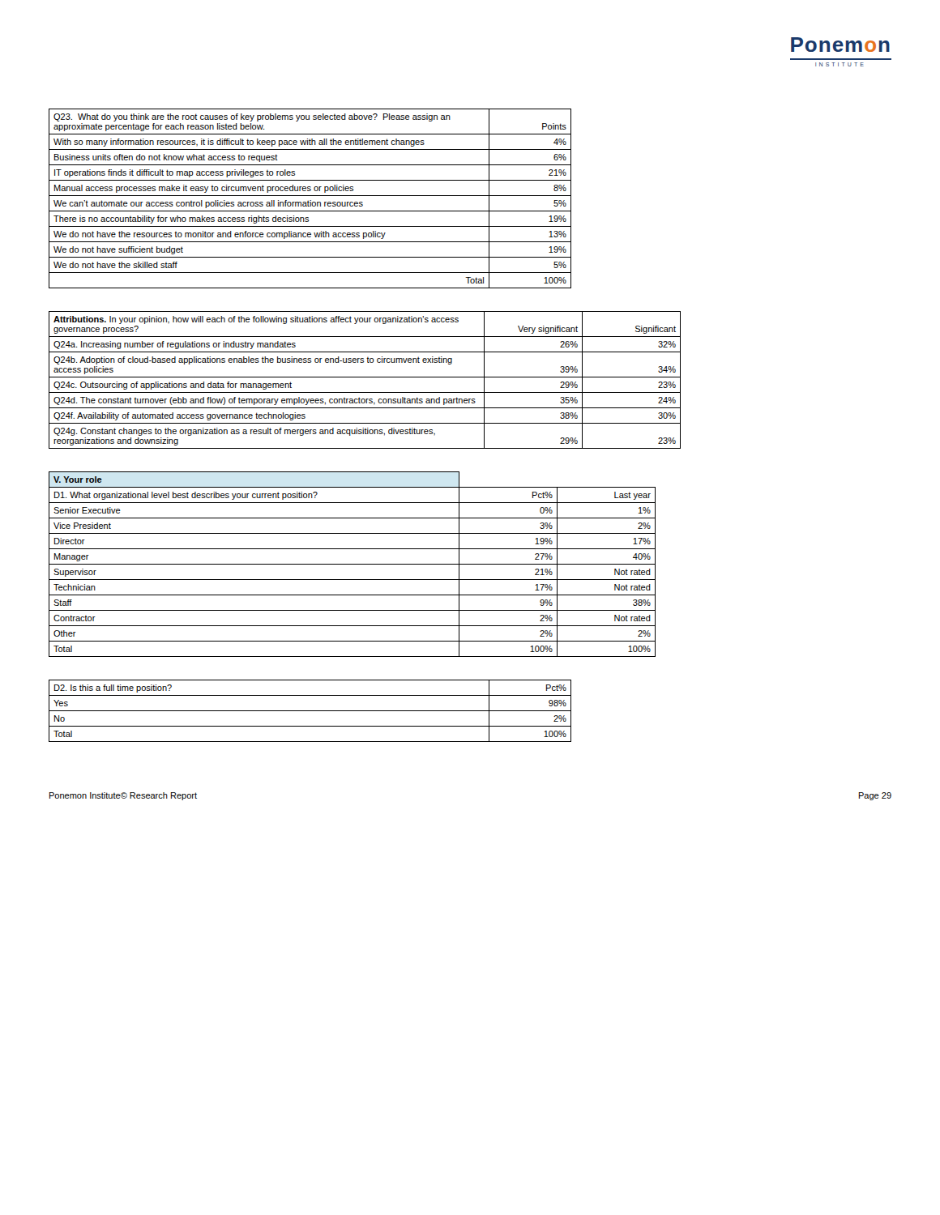Ponemon
INSTITUTE
| Q23. What do you think are the root causes of key problems you selected above? Please assign an approximate percentage for each reason listed below. | Points |
| With so many information resources, it is difficult to keep pace with all the entitlement changes | 4% |
| Business units often do not know what access to request | 6% |
| IT operations finds it difficult to map access privileges to roles | 21% |
| Manual access processes make it easy to circumvent procedures or policies | 8% |
| We can’t automate our access control policies across all information resources | 5% |
| There is no accountability for who makes access rights decisions | 19% |
| We do not have the resources to monitor and enforce compliance with access policy | 13% |
| We do not have sufficient budget | 19% |
| We do not have the skilled staff | 5% |
| Total | 100% |
| Attributions. In your opinion, how will each of the following situations affect your organization's access governance process? | Very significant | Significant |
| Q24a. Increasing number of regulations or industry mandates | 26% | 32% |
| Q24b. Adoption of cloud-based applications enables the business or end-users to circumvent existing access policies | 39% | 34% |
| Q24c. Outsourcing of applications and data for management | 29% | 23% |
| Q24d. The constant turnover (ebb and flow) of temporary employees, contractors, consultants and partners | 35% | 24% |
| Q24f. Availability of automated access governance technologies | 38% | 30% |
| Q24g. Constant changes to the organization as a result of mergers and acquisitions, divestitures, reorganizations and downsizing | 29% | 23% |
| V. Your role | | |
| D1. What organizational level best describes your current position? | Pct% | Last year |
| Senior Executive | 0% | 1% |
| Vice President | 3% | 2% |
| Director | 19% | 17% |
| Manager | 27% | 40% |
| Supervisor | 21% | Not rated |
| Technician | 17% | Not rated |
| Staff | 9% | 38% |
| Contractor | 2% | Not rated |
| Other | 2% | 2% |
| Total | 100% | 100% |
| D2. Is this a full time position? | Pct% |
| Yes | 98% |
| No | 2% |
| Total | 100% |
Ponemon Institute© Research Report
Page 29